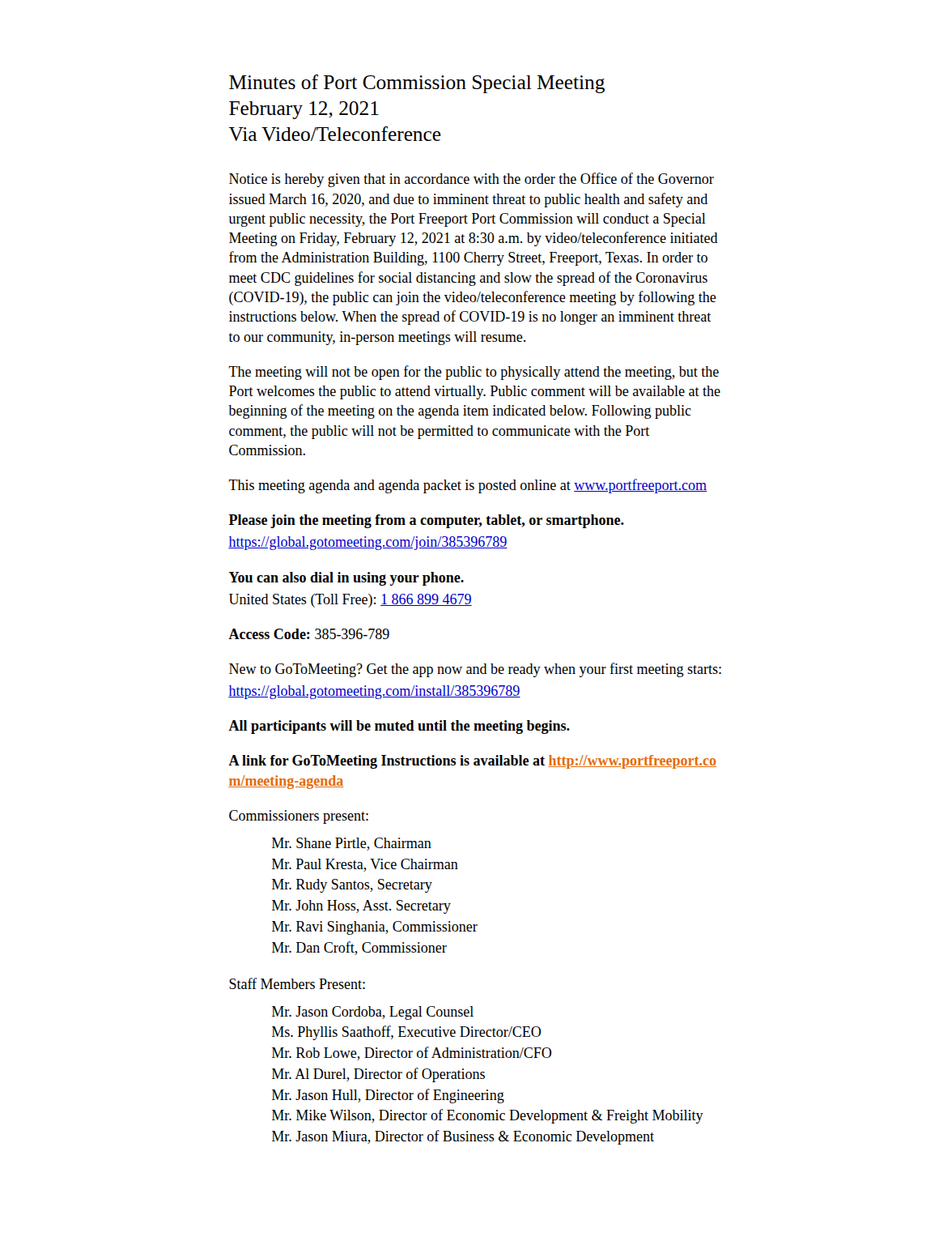Minutes of Port Commission Special Meeting
February 12, 2021
Via Video/Teleconference
Notice is hereby given that in accordance with the order the Office of the Governor issued March 16, 2020, and due to imminent threat to public health and safety and urgent public necessity, the Port Freeport Port Commission will conduct a Special Meeting on Friday, February 12, 2021 at 8:30 a.m. by video/teleconference initiated from the Administration Building, 1100 Cherry Street, Freeport, Texas. In order to meet CDC guidelines for social distancing and slow the spread of the Coronavirus (COVID-19), the public can join the video/teleconference meeting by following the instructions below. When the spread of COVID-19 is no longer an imminent threat to our community, in-person meetings will resume.
The meeting will not be open for the public to physically attend the meeting, but the Port welcomes the public to attend virtually. Public comment will be available at the beginning of the meeting on the agenda item indicated below. Following public comment, the public will not be permitted to communicate with the Port Commission.
This meeting agenda and agenda packet is posted online at www.portfreeport.com
Please join the meeting from a computer, tablet, or smartphone.
https://global.gotomeeting.com/join/385396789
You can also dial in using your phone.
United States (Toll Free): 1 866 899 4679
Access Code: 385-396-789
New to GoToMeeting? Get the app now and be ready when your first meeting starts:
https://global.gotomeeting.com/install/385396789
All participants will be muted until the meeting begins.
A link for GoToMeeting Instructions is available at http://www.portfreeport.com/meeting-agenda
Commissioners present:
Mr. Shane Pirtle, Chairman
Mr. Paul Kresta, Vice Chairman
Mr. Rudy Santos, Secretary
Mr. John Hoss, Asst. Secretary
Mr. Ravi Singhania, Commissioner
Mr. Dan Croft, Commissioner
Staff Members Present:
Mr. Jason Cordoba, Legal Counsel
Ms. Phyllis Saathoff, Executive Director/CEO
Mr. Rob Lowe, Director of Administration/CFO
Mr. Al Durel, Director of Operations
Mr. Jason Hull, Director of Engineering
Mr. Mike Wilson, Director of Economic Development & Freight Mobility
Mr. Jason Miura, Director of Business & Economic Development